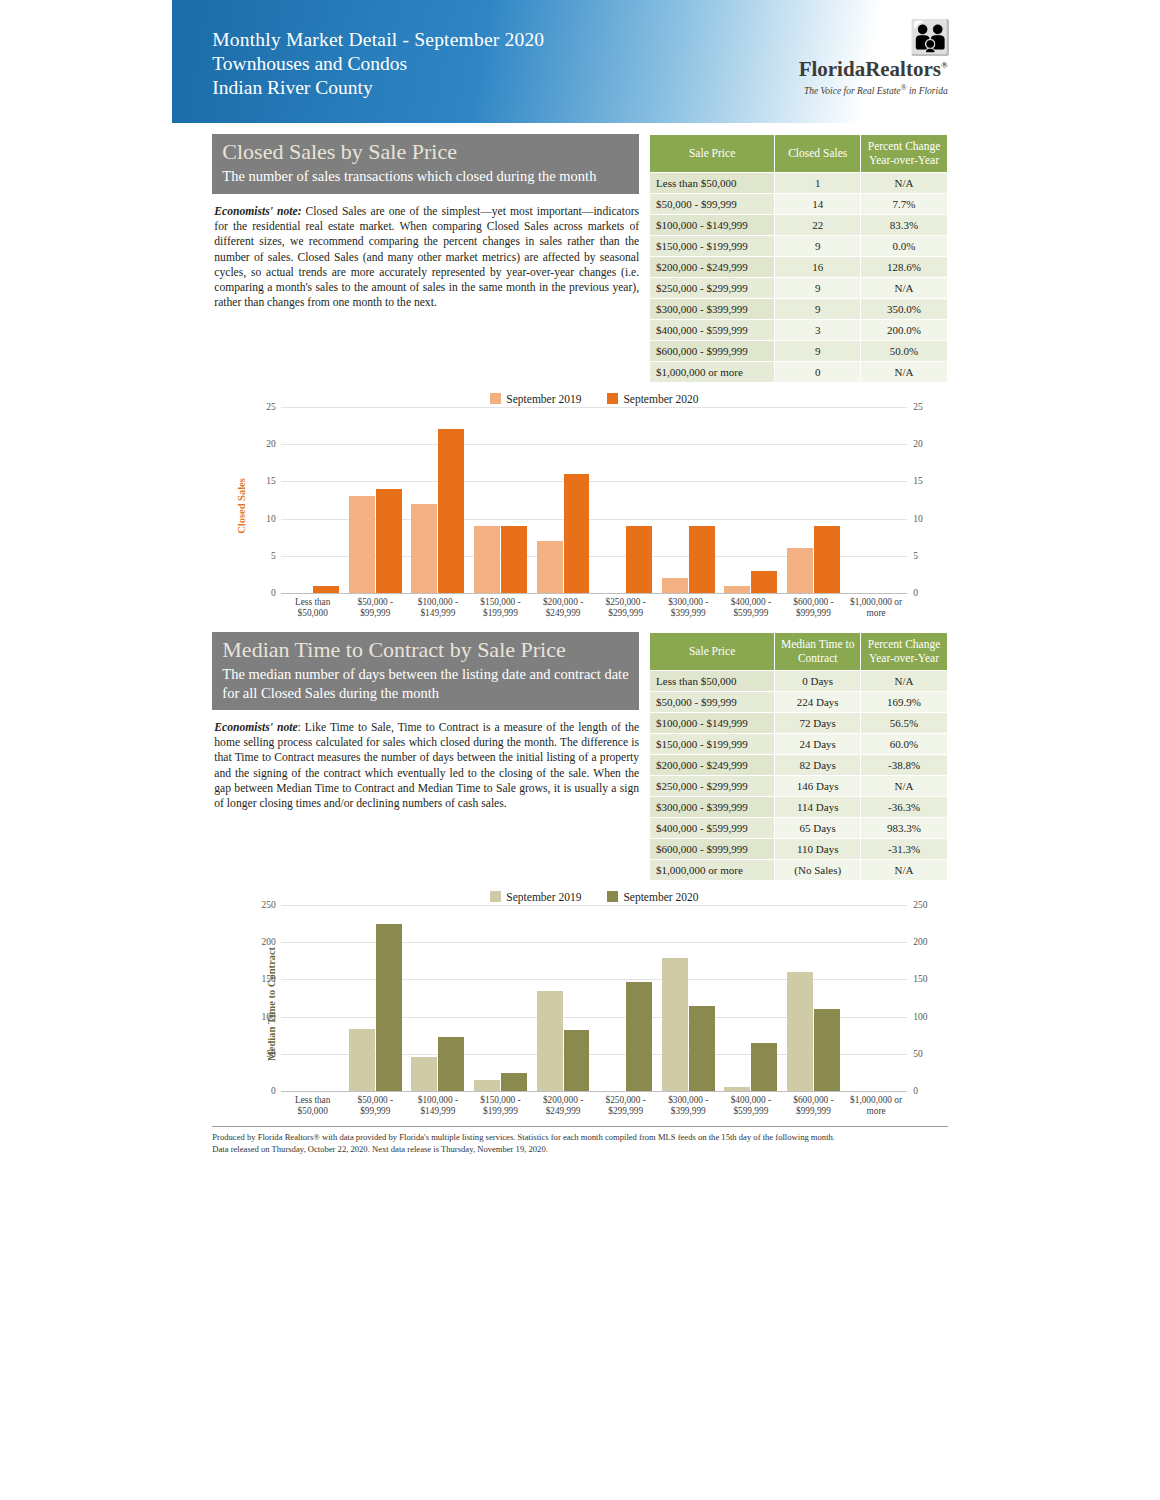Monthly Market Detail - September 2020
Townhouses and Condos
Indian River County
👪
FloridaRealtors®
The Voice for Real Estate® in Florida
Closed Sales by Sale Price
The number of sales transactions which closed during the month
Economists' note: Closed Sales are one of the simplest—yet most important—indicators for the residential real estate market. When comparing Closed Sales across markets of different sizes, we recommend comparing the percent changes in sales rather than the number of sales. Closed Sales (and many other market metrics) are affected by seasonal cycles, so actual trends are more accurately represented by year-over-year changes (i.e. comparing a month's sales to the amount of sales in the same month in the previous year), rather than changes from one month to the next.
| Sale Price | Closed Sales | Percent Change Year-over-Year |
| --- | --- | --- |
| Less than $50,000 | 1 | N/A |
| $50,000 - $99,999 | 14 | 7.7% |
| $100,000 - $149,999 | 22 | 83.3% |
| $150,000 - $199,999 | 9 | 0.0% |
| $200,000 - $249,999 | 16 | 128.6% |
| $250,000 - $299,999 | 9 | N/A |
| $300,000 - $399,999 | 9 | 350.0% |
| $400,000 - $599,999 | 3 | 200.0% |
| $600,000 - $999,999 | 9 | 50.0% |
| $1,000,000 or more | 0 | N/A |
September 2019
September 2020
Closed Sales
25
20
15
10
5
0
25
20
15
10
5
0
Less than
$50,000
$50,000 -
$99,999
$100,000 -
$149,999
$150,000 -
$199,999
$200,000 -
$249,999
$250,000 -
$299,999
$300,000 -
$399,999
$400,000 -
$599,999
$600,000 -
$999,999
$1,000,000 or
more
Median Time to Contract by Sale Price
The median number of days between the listing date and contract date for all Closed Sales during the month
Economists' note: Like Time to Sale, Time to Contract is a measure of the length of the home selling process calculated for sales which closed during the month. The difference is that Time to Contract measures the number of days between the initial listing of a property and the signing of the contract which eventually led to the closing of the sale. When the gap between Median Time to Contract and Median Time to Sale grows, it is usually a sign of longer closing times and/or declining numbers of cash sales.
| Sale Price | Median Time to Contract | Percent Change Year-over-Year |
| --- | --- | --- |
| Less than $50,000 | 0 Days | N/A |
| $50,000 - $99,999 | 224 Days | 169.9% |
| $100,000 - $149,999 | 72 Days | 56.5% |
| $150,000 - $199,999 | 24 Days | 60.0% |
| $200,000 - $249,999 | 82 Days | -38.8% |
| $250,000 - $299,999 | 146 Days | N/A |
| $300,000 - $399,999 | 114 Days | -36.3% |
| $400,000 - $599,999 | 65 Days | 983.3% |
| $600,000 - $999,999 | 110 Days | -31.3% |
| $1,000,000 or more | (No Sales) | N/A |
September 2019
September 2020
Median Time to Contract
250
200
150
100
50
0
250
200
150
100
50
0
Less than
$50,000
$50,000 -
$99,999
$100,000 -
$149,999
$150,000 -
$199,999
$200,000 -
$249,999
$250,000 -
$299,999
$300,000 -
$399,999
$400,000 -
$599,999
$600,000 -
$999,999
$1,000,000 or
more
Produced by Florida Realtors® with data provided by Florida's multiple listing services. Statistics for each month compiled from MLS feeds on the 15th day of the following month.
Data released on Thursday, October 22, 2020. Next data release is Thursday, November 19, 2020.